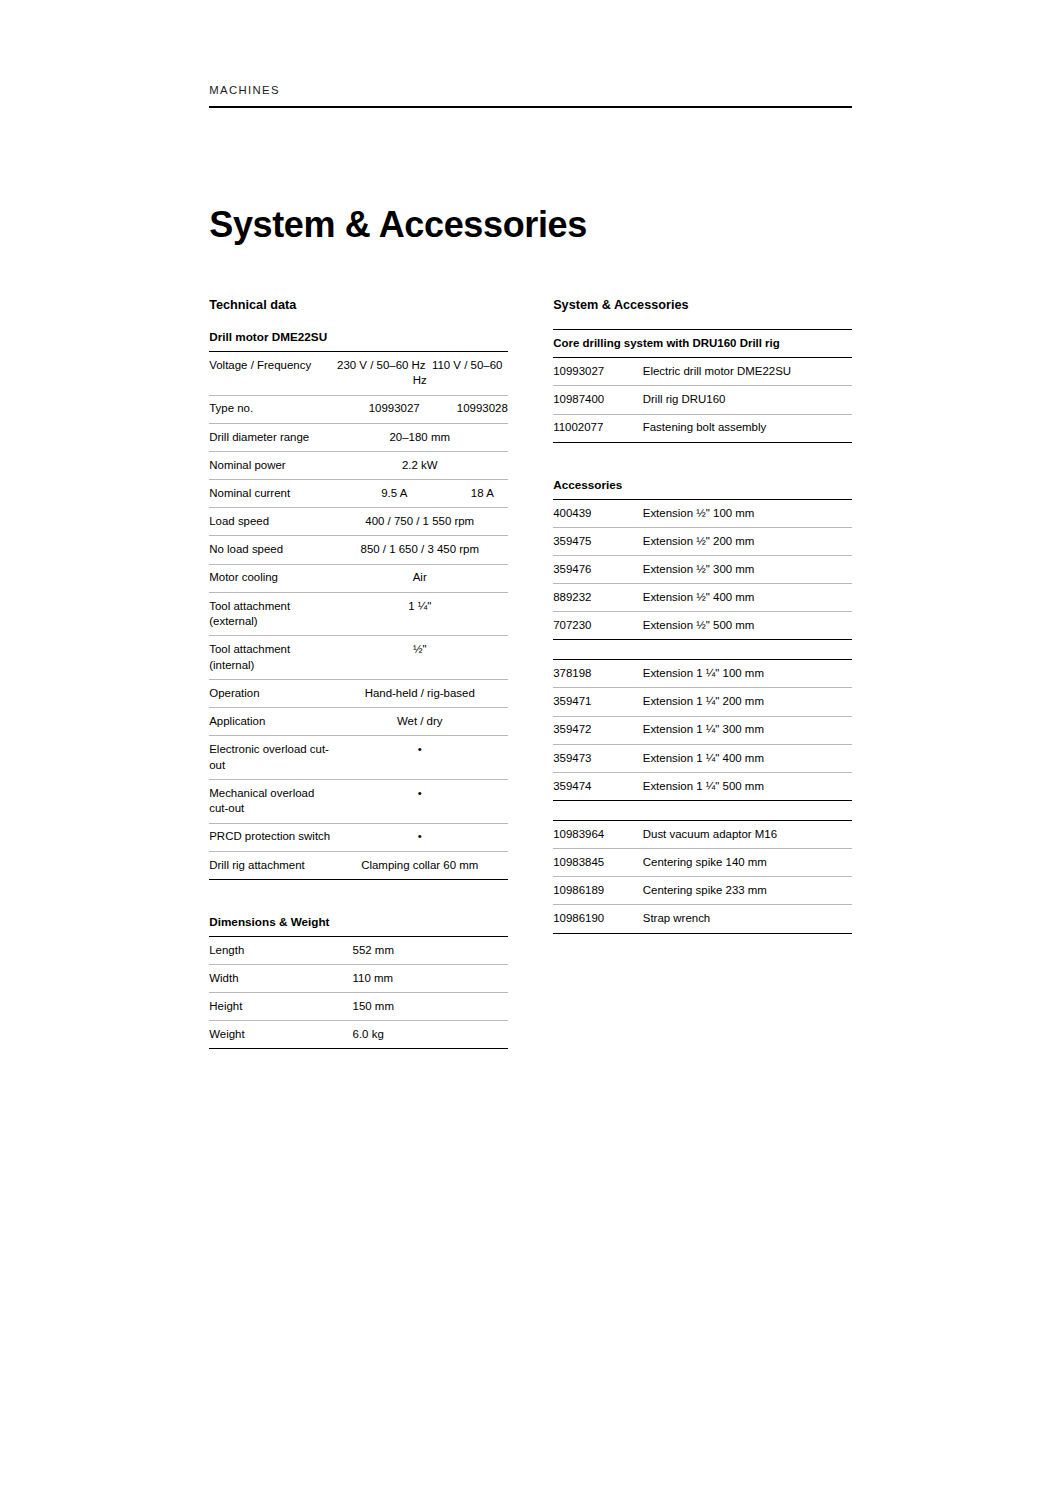MACHINES
System & Accessories
Technical data
Drill motor DME22SU
| Voltage / Frequency | 230 V / 50–60 Hz 110 V / 50–60 Hz |
| Type no. | 10993027 | 10993028 |
| Drill diameter range | 20–180 mm |
| Nominal power | 2.2 kW |
| Nominal current | 9.5 A | 18 A |
| Load speed | 400 / 750 / 1 550 rpm |
| No load speed | 850 / 1 650 / 3 450 rpm |
| Motor cooling | Air |
| Tool attachment (external) | 1 ¼" |
| Tool attachment (internal) | ½" |
| Operation | Hand-held / rig-based |
| Application | Wet / dry |
| Electronic overload cut-out | • |
| Mechanical overload cut-out | • |
| PRCD protection switch | • |
| Drill rig attachment | Clamping collar 60 mm |
Dimensions & Weight
| Length | 552 mm |
| Width | 110 mm |
| Height | 150 mm |
| Weight | 6.0 kg |
System & Accessories
| Core drilling system with DRU160 Drill rig |
| --- |
| 10993027 | Electric drill motor DME22SU |
| 10987400 | Drill rig DRU160 |
| 11002077 | Fastening bolt assembly |
| Accessories |
| 400439 | Extension ½" 100 mm |
| 359475 | Extension ½" 200 mm |
| 359476 | Extension ½" 300 mm |
| 889232 | Extension ½" 400 mm |
| 707230 | Extension ½" 500 mm |
| 378198 | Extension 1 ¼" 100 mm |
| 359471 | Extension 1 ¼" 200 mm |
| 359472 | Extension 1 ¼" 300 mm |
| 359473 | Extension 1 ¼" 400 mm |
| 359474 | Extension 1 ¼" 500 mm |
| 10983964 | Dust vacuum adaptor M16 |
| 10983845 | Centering spike 140 mm |
| 10986189 | Centering spike 233 mm |
| 10986190 | Strap wrench |